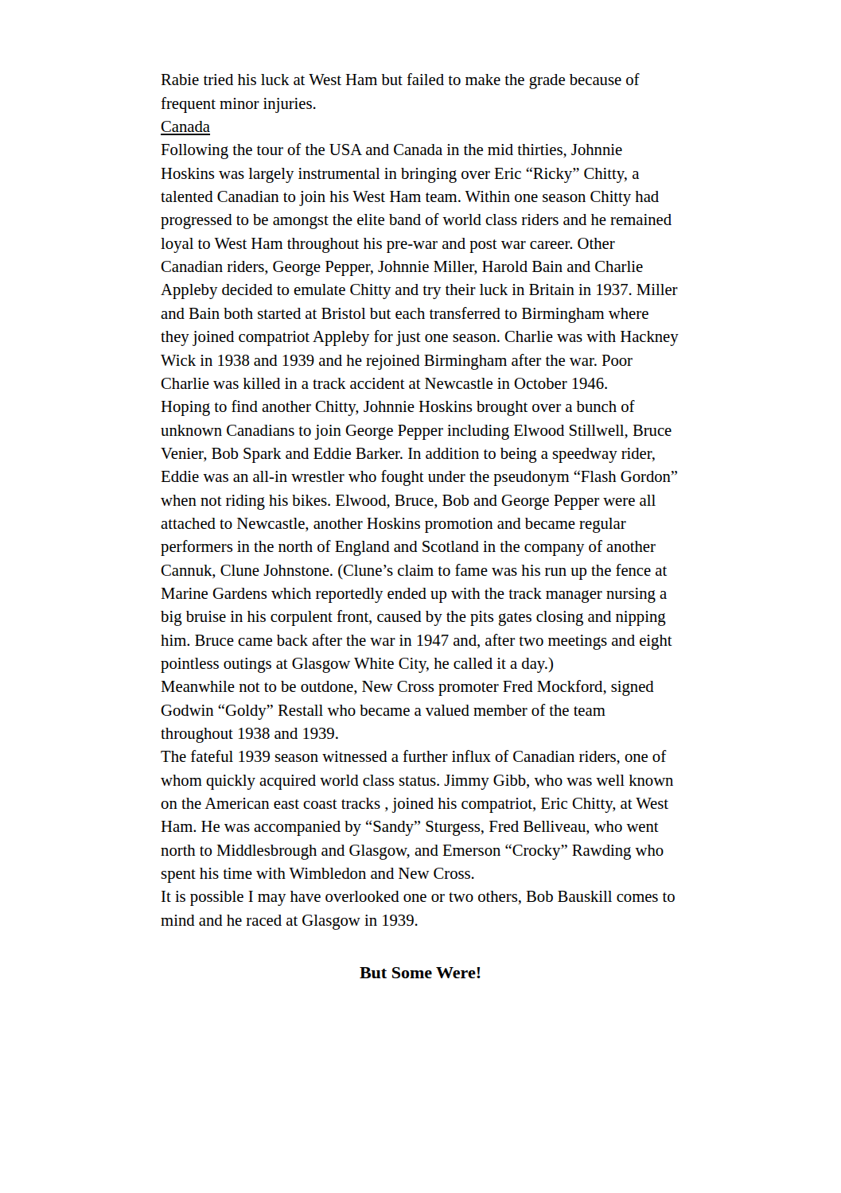Rabie tried his luck at West Ham but failed to make the grade because of frequent minor injuries.
Canada
Following the tour of the USA and Canada in the mid thirties, Johnnie Hoskins was largely instrumental in bringing over Eric “Ricky” Chitty, a talented Canadian to join his West Ham team. Within one season Chitty had progressed to be amongst the elite band of world class riders and he remained loyal to West Ham throughout his pre-war and post war career. Other Canadian riders, George Pepper, Johnnie Miller, Harold Bain and Charlie Appleby decided to emulate Chitty and try their luck in Britain in 1937. Miller and Bain both started at Bristol but each transferred to Birmingham where they joined compatriot Appleby for just one season. Charlie was with Hackney Wick in 1938 and 1939 and he rejoined Birmingham after the war. Poor Charlie was killed in a track accident at Newcastle in October 1946.
Hoping to find another Chitty, Johnnie Hoskins brought over a bunch of unknown Canadians to join George Pepper including Elwood Stillwell, Bruce Venier, Bob Spark and Eddie Barker. In addition to being a speedway rider, Eddie was an all-in wrestler who fought under the pseudonym “Flash Gordon” when not riding his bikes. Elwood, Bruce, Bob and George Pepper were all attached to Newcastle, another Hoskins promotion and became regular performers in the north of England and Scotland in the company of another Cannuk, Clune Johnstone. (Clune’s claim to fame was his run up the fence at Marine Gardens which reportedly ended up with the track manager nursing a big bruise in his corpulent front, caused by the pits gates closing and nipping him. Bruce came back after the war in 1947 and, after two meetings and eight pointless outings at Glasgow White City, he called it a day.)
Meanwhile not to be outdone, New Cross promoter Fred Mockford, signed Godwin “Goldy” Restall who became a valued member of the team throughout 1938 and 1939.
The fateful 1939 season witnessed a further influx of Canadian riders, one of whom quickly acquired world class status. Jimmy Gibb, who was well known on the American east coast tracks , joined his compatriot, Eric Chitty, at West Ham. He was accompanied by “Sandy” Sturgess, Fred Belliveau, who went north to Middlesbrough and Glasgow, and Emerson “Crocky” Rawding who spent his time with Wimbledon and New Cross.
It is possible I may have overlooked one or two others, Bob Bauskill comes to mind and he raced at Glasgow in 1939.
But Some Were!